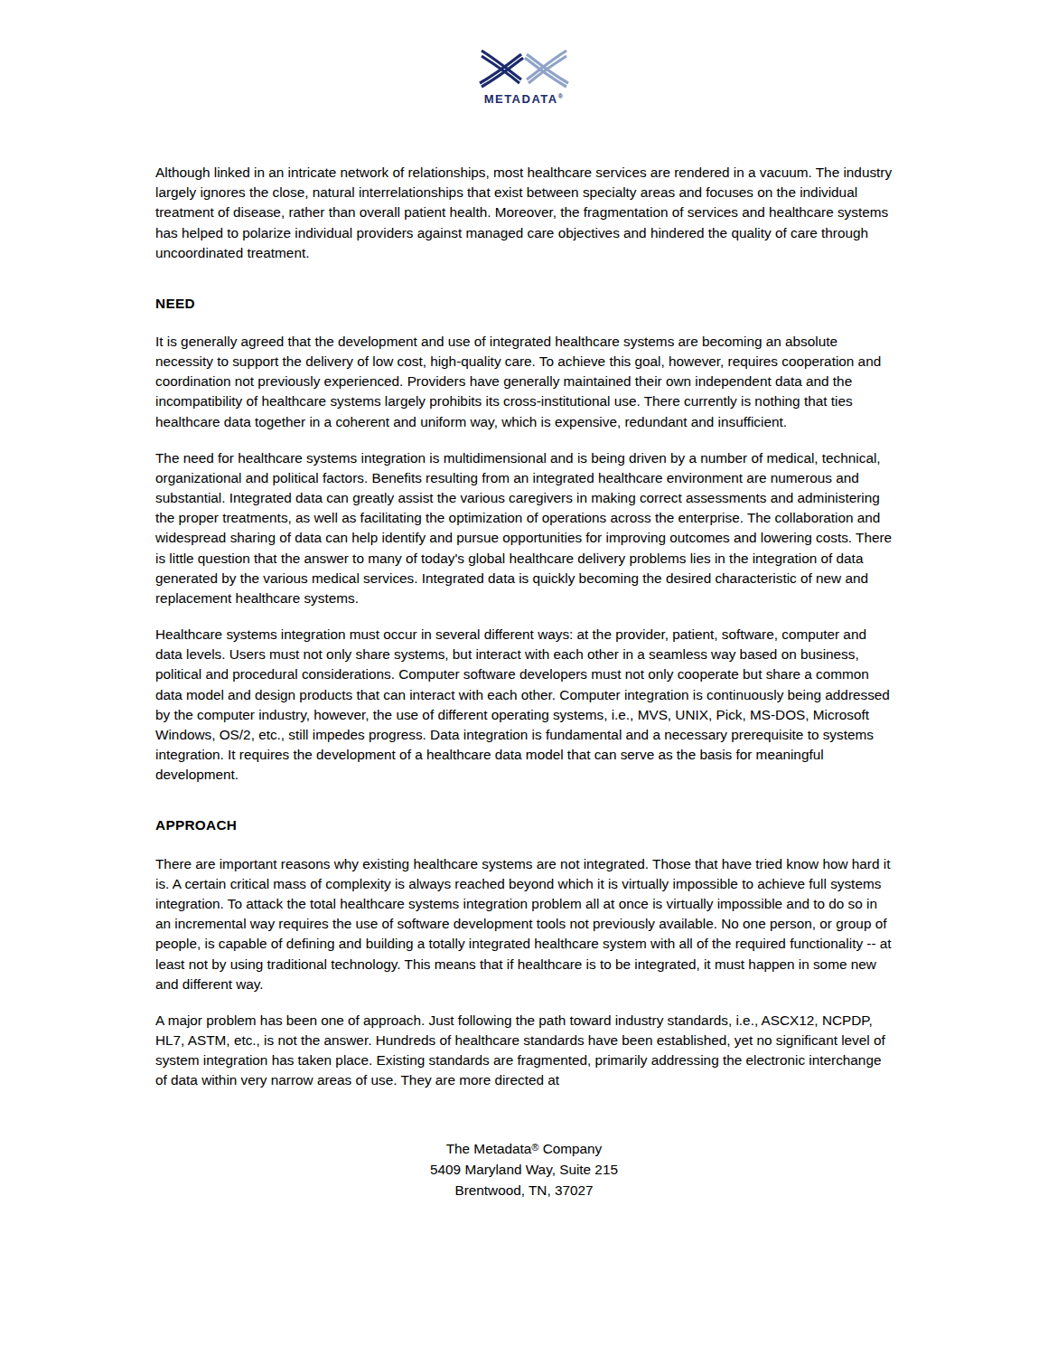METADATA®
Although linked in an intricate network of relationships, most healthcare services are rendered in a vacuum. The industry largely ignores the close, natural interrelationships that exist between specialty areas and focuses on the individual treatment of disease, rather than overall patient health. Moreover, the fragmentation of services and healthcare systems has helped to polarize individual providers against managed care objectives and hindered the quality of care through uncoordinated treatment.
NEED
It is generally agreed that the development and use of integrated healthcare systems are becoming an absolute necessity to support the delivery of low cost, high-quality care. To achieve this goal, however, requires cooperation and coordination not previously experienced. Providers have generally maintained their own independent data and the incompatibility of healthcare systems largely prohibits its cross-institutional use. There currently is nothing that ties healthcare data together in a coherent and uniform way, which is expensive, redundant and insufficient.
The need for healthcare systems integration is multidimensional and is being driven by a number of medical, technical, organizational and political factors. Benefits resulting from an integrated healthcare environment are numerous and substantial. Integrated data can greatly assist the various caregivers in making correct assessments and administering the proper treatments, as well as facilitating the optimization of operations across the enterprise. The collaboration and widespread sharing of data can help identify and pursue opportunities for improving outcomes and lowering costs. There is little question that the answer to many of today's global healthcare delivery problems lies in the integration of data generated by the various medical services. Integrated data is quickly becoming the desired characteristic of new and replacement healthcare systems.
Healthcare systems integration must occur in several different ways: at the provider, patient, software, computer and data levels. Users must not only share systems, but interact with each other in a seamless way based on business, political and procedural considerations. Computer software developers must not only cooperate but share a common data model and design products that can interact with each other. Computer integration is continuously being addressed by the computer industry, however, the use of different operating systems, i.e., MVS, UNIX, Pick, MS-DOS, Microsoft Windows, OS/2, etc., still impedes progress. Data integration is fundamental and a necessary prerequisite to systems integration. It requires the development of a healthcare data model that can serve as the basis for meaningful development.
APPROACH
There are important reasons why existing healthcare systems are not integrated. Those that have tried know how hard it is. A certain critical mass of complexity is always reached beyond which it is virtually impossible to achieve full systems integration. To attack the total healthcare systems integration problem all at once is virtually impossible and to do so in an incremental way requires the use of software development tools not previously available. No one person, or group of people, is capable of defining and building a totally integrated healthcare system with all of the required functionality -- at least not by using traditional technology. This means that if healthcare is to be integrated, it must happen in some new and different way.
A major problem has been one of approach. Just following the path toward industry standards, i.e., ASCX12, NCPDP, HL7, ASTM, etc., is not the answer. Hundreds of healthcare standards have been established, yet no significant level of system integration has taken place. Existing standards are fragmented, primarily addressing the electronic interchange of data within very narrow areas of use. They are more directed at
The Metadata® Company
5409 Maryland Way, Suite 215
Brentwood, TN, 37027